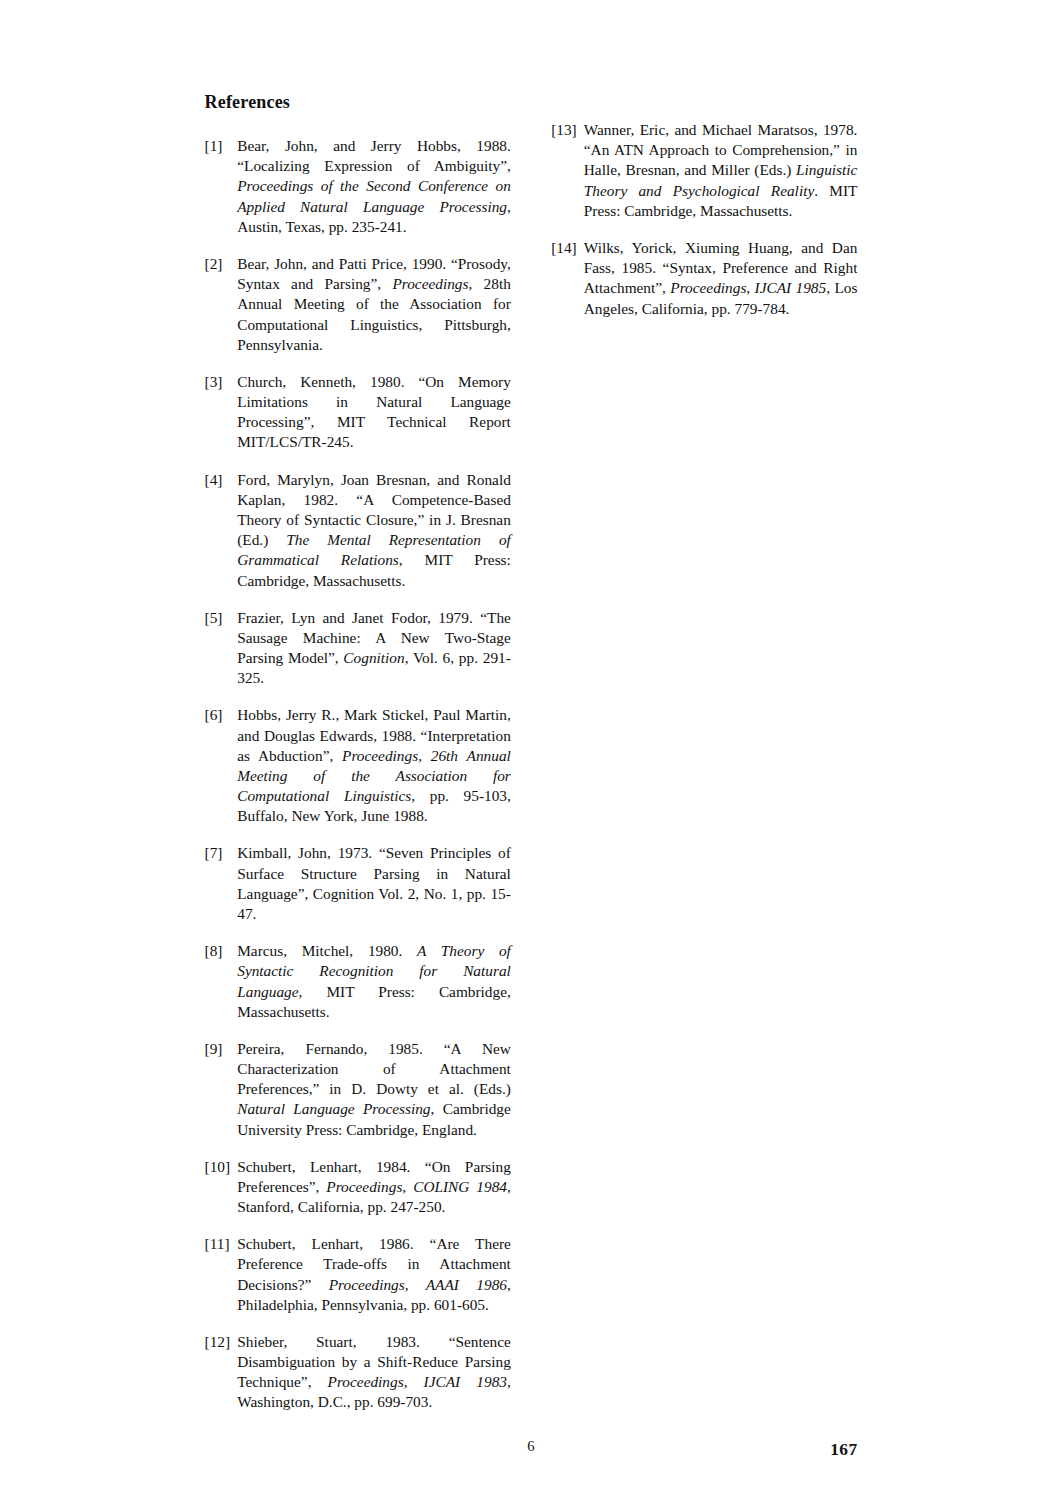References
[1] Bear, John, and Jerry Hobbs, 1988. “Localizing Expression of Ambiguity”, Proceedings of the Second Conference on Applied Natural Language Processing, Austin, Texas, pp. 235-241.
[2] Bear, John, and Patti Price, 1990. “Prosody, Syntax and Parsing”, Proceedings, 28th Annual Meeting of the Association for Computational Linguistics, Pittsburgh, Pennsylvania.
[3] Church, Kenneth, 1980. “On Memory Limitations in Natural Language Processing”, MIT Technical Report MIT/LCS/TR-245.
[4] Ford, Marylyn, Joan Bresnan, and Ronald Kaplan, 1982. “A Competence-Based Theory of Syntactic Closure,” in J. Bresnan (Ed.) The Mental Representation of Grammatical Relations, MIT Press: Cambridge, Massachusetts.
[5] Frazier, Lyn and Janet Fodor, 1979. “The Sausage Machine: A New Two-Stage Parsing Model”, Cognition, Vol. 6, pp. 291-325.
[6] Hobbs, Jerry R., Mark Stickel, Paul Martin, and Douglas Edwards, 1988. “Interpretation as Abduction”, Proceedings, 26th Annual Meeting of the Association for Computational Linguistics, pp. 95-103, Buffalo, New York, June 1988.
[7] Kimball, John, 1973. “Seven Principles of Surface Structure Parsing in Natural Language”, Cognition Vol. 2, No. 1, pp. 15-47.
[8] Marcus, Mitchel, 1980. A Theory of Syntactic Recognition for Natural Language, MIT Press: Cambridge, Massachusetts.
[9] Pereira, Fernando, 1985. “A New Characterization of Attachment Preferences,” in D. Dowty et al. (Eds.) Natural Language Processing, Cambridge University Press: Cambridge, England.
[10] Schubert, Lenhart, 1984. “On Parsing Preferences”, Proceedings, COLING 1984, Stanford, California, pp. 247-250.
[11] Schubert, Lenhart, 1986. “Are There Preference Trade-offs in Attachment Decisions?” Proceedings, AAAI 1986, Philadelphia, Pennsylvania, pp. 601-605.
[12] Shieber, Stuart, 1983. “Sentence Disambiguation by a Shift-Reduce Parsing Technique”, Proceedings, IJCAI 1983, Washington, D.C., pp. 699-703.
[13] Wanner, Eric, and Michael Maratsos, 1978. “An ATN Approach to Comprehension,” in Halle, Bresnan, and Miller (Eds.) Linguistic Theory and Psychological Reality. MIT Press: Cambridge, Massachusetts.
[14] Wilks, Yorick, Xiuming Huang, and Dan Fass, 1985. “Syntax, Preference and Right Attachment”, Proceedings, IJCAI 1985, Los Angeles, California, pp. 779-784.
6
167